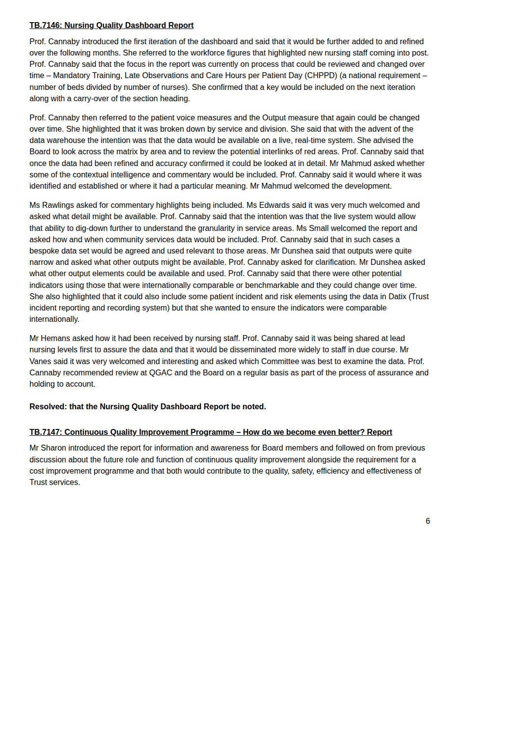TB.7146: Nursing Quality Dashboard Report
Prof. Cannaby introduced the first iteration of the dashboard and said that it would be further added to and refined over the following months. She referred to the workforce figures that highlighted new nursing staff coming into post. Prof. Cannaby said that the focus in the report was currently on process that could be reviewed and changed over time – Mandatory Training, Late Observations and Care Hours per Patient Day (CHPPD) (a national requirement – number of beds divided by number of nurses). She confirmed that a key would be included on the next iteration along with a carry-over of the section heading.
Prof. Cannaby then referred to the patient voice measures and the Output measure that again could be changed over time. She highlighted that it was broken down by service and division. She said that with the advent of the data warehouse the intention was that the data would be available on a live, real-time system. She advised the Board to look across the matrix by area and to review the potential interlinks of red areas. Prof. Cannaby said that once the data had been refined and accuracy confirmed it could be looked at in detail. Mr Mahmud asked whether some of the contextual intelligence and commentary would be included. Prof. Cannaby said it would where it was identified and established or where it had a particular meaning. Mr Mahmud welcomed the development.
Ms Rawlings asked for commentary highlights being included. Ms Edwards said it was very much welcomed and asked what detail might be available. Prof. Cannaby said that the intention was that the live system would allow that ability to dig-down further to understand the granularity in service areas. Ms Small welcomed the report and asked how and when community services data would be included. Prof. Cannaby said that in such cases a bespoke data set would be agreed and used relevant to those areas. Mr Dunshea said that outputs were quite narrow and asked what other outputs might be available. Prof. Cannaby asked for clarification. Mr Dunshea asked what other output elements could be available and used. Prof. Cannaby said that there were other potential indicators using those that were internationally comparable or benchmarkable and they could change over time. She also highlighted that it could also include some patient incident and risk elements using the data in Datix (Trust incident reporting and recording system) but that she wanted to ensure the indicators were comparable internationally.
Mr Hemans asked how it had been received by nursing staff. Prof. Cannaby said it was being shared at lead nursing levels first to assure the data and that it would be disseminated more widely to staff in due course. Mr Vanes said it was very welcomed and interesting and asked which Committee was best to examine the data. Prof. Cannaby recommended review at QGAC and the Board on a regular basis as part of the process of assurance and holding to account.
Resolved: that the Nursing Quality Dashboard Report be noted.
TB.7147: Continuous Quality Improvement Programme – How do we become even better? Report
Mr Sharon introduced the report for information and awareness for Board members and followed on from previous discussion about the future role and function of continuous quality improvement alongside the requirement for a cost improvement programme and that both would contribute to the quality, safety, efficiency and effectiveness of Trust services.
6